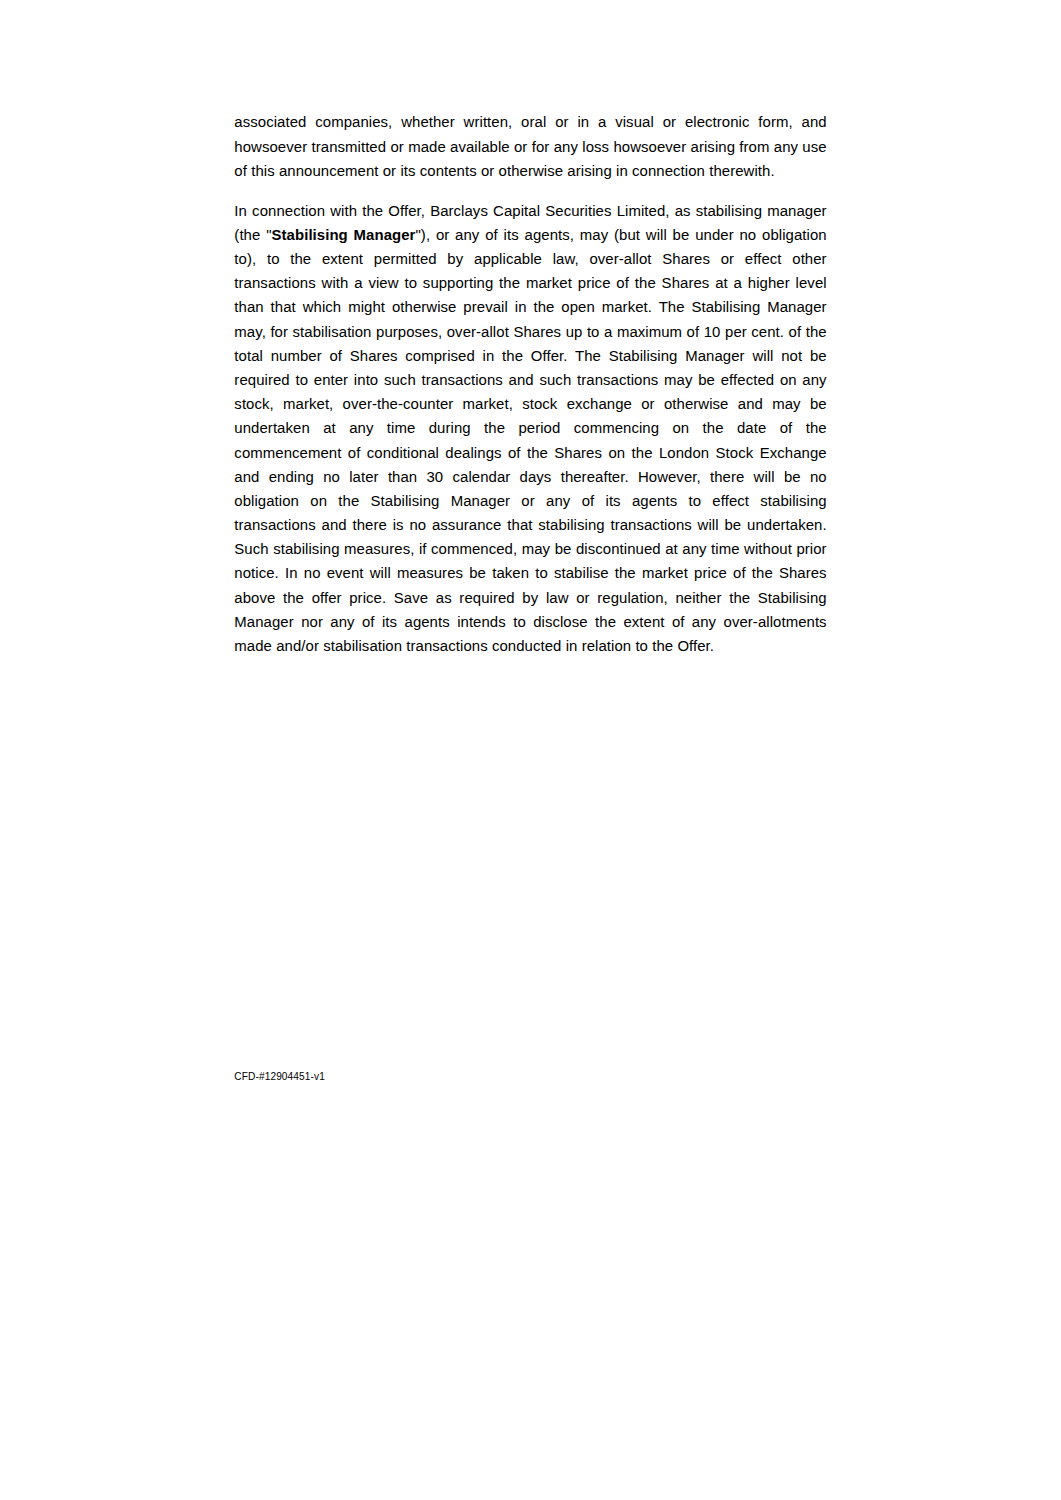associated companies, whether written, oral or in a visual or electronic form, and howsoever transmitted or made available or for any loss howsoever arising from any use of this announcement or its contents or otherwise arising in connection therewith.
In connection with the Offer, Barclays Capital Securities Limited, as stabilising manager (the "Stabilising Manager"), or any of its agents, may (but will be under no obligation to), to the extent permitted by applicable law, over-allot Shares or effect other transactions with a view to supporting the market price of the Shares at a higher level than that which might otherwise prevail in the open market. The Stabilising Manager may, for stabilisation purposes, over-allot Shares up to a maximum of 10 per cent. of the total number of Shares comprised in the Offer. The Stabilising Manager will not be required to enter into such transactions and such transactions may be effected on any stock, market, over-the-counter market, stock exchange or otherwise and may be undertaken at any time during the period commencing on the date of the commencement of conditional dealings of the Shares on the London Stock Exchange and ending no later than 30 calendar days thereafter. However, there will be no obligation on the Stabilising Manager or any of its agents to effect stabilising transactions and there is no assurance that stabilising transactions will be undertaken. Such stabilising measures, if commenced, may be discontinued at any time without prior notice. In no event will measures be taken to stabilise the market price of the Shares above the offer price. Save as required by law or regulation, neither the Stabilising Manager nor any of its agents intends to disclose the extent of any over-allotments made and/or stabilisation transactions conducted in relation to the Offer.
CFD-#12904451-v1